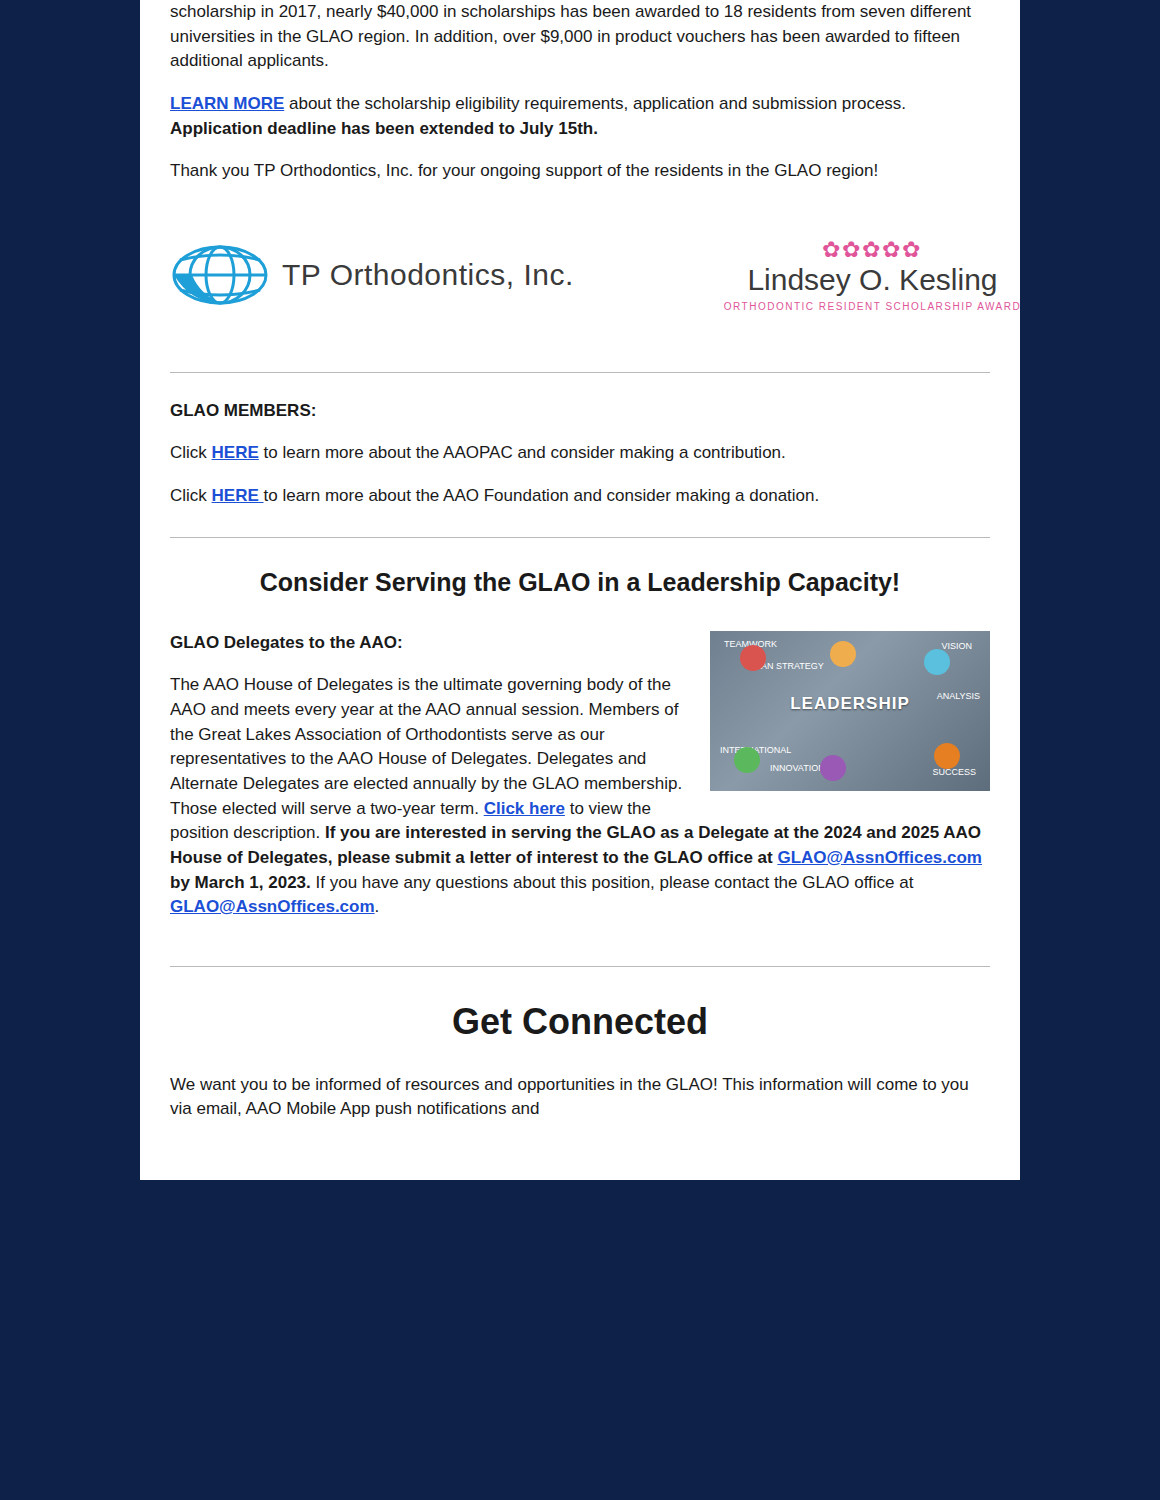scholarship in 2017, nearly $40,000 in scholarships has been awarded to 18 residents from seven different universities in the GLAO region. In addition, over $9,000 in product vouchers has been awarded to fifteen additional applicants.
LEARN MORE about the scholarship eligibility requirements, application and submission process. Application deadline has been extended to July 15th.
Thank you TP Orthodontics, Inc. for your ongoing support of the residents in the GLAO region!
TP Orthodontics, Inc.
✿✿✿✿✿
Lindsey O. Kesling
ORTHODONTIC RESIDENT SCHOLARSHIP AWARD
GLAO MEMBERS:
Click HERE to learn more about the AAOPAC and consider making a contribution.
Click HERE to learn more about the AAO Foundation and consider making a donation.
Consider Serving the GLAO in a Leadership Capacity!
TEAMWORK VISION PLAN STRATEGY INTERNATIONAL SUCCESS INNOVATION ANALYSIS
LEADERSHIP
GLAO Delegates to the AAO:
The AAO House of Delegates is the ultimate governing body of the AAO and meets every year at the AAO annual session. Members of the Great Lakes Association of Orthodontists serve as our representatives to the AAO House of Delegates. Delegates and Alternate Delegates are elected annually by the GLAO membership. Those elected will serve a two-year term. Click here to view the position description. If you are interested in serving the GLAO as a Delegate at the 2024 and 2025 AAO House of Delegates, please submit a letter of interest to the GLAO office at GLAO@AssnOffices.com by March 1, 2023. If you have any questions about this position, please contact the GLAO office at GLAO@AssnOffices.com.
Get Connected
We want you to be informed of resources and opportunities in the GLAO! This information will come to you via email, AAO Mobile App push notifications and